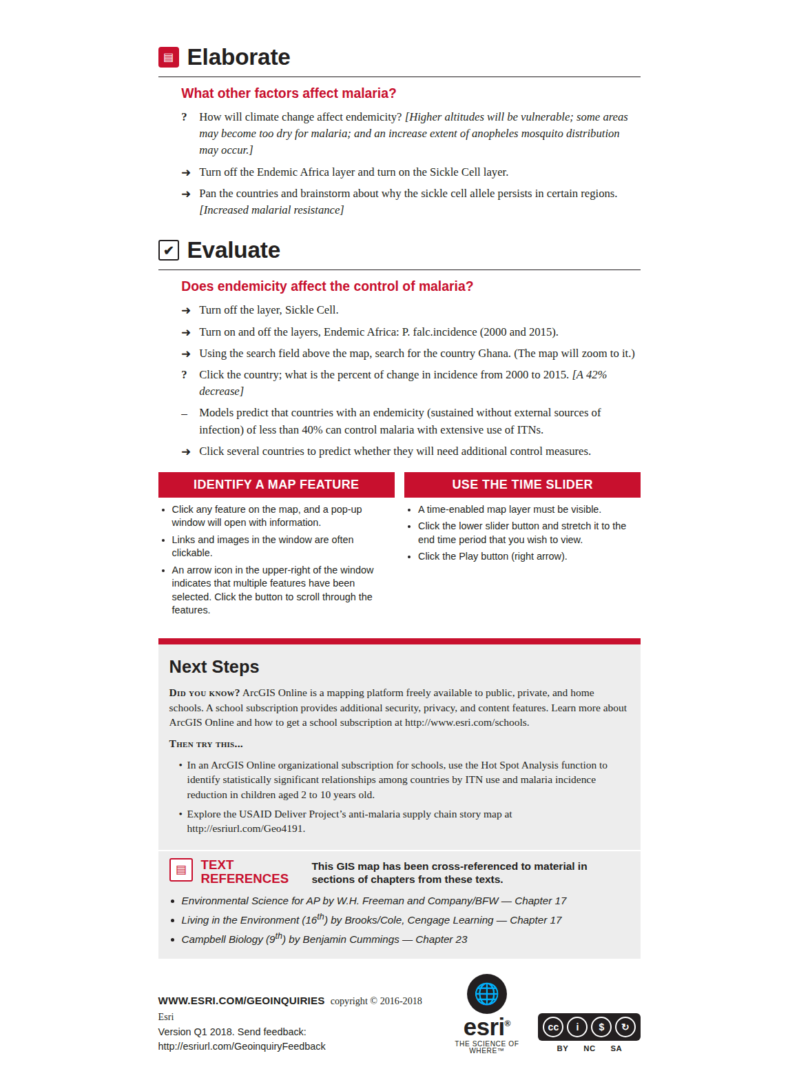▤
Elaborate
What other factors affect malaria?
?How will climate change affect endemicity? [Higher altitudes will be vulnerable; some areas may become too dry for malaria; and an increase extent of anopheles mosquito distribution may occur.]
➜Turn off the Endemic Africa layer and turn on the Sickle Cell layer.
➜Pan the countries and brainstorm about why the sickle cell allele persists in certain regions. [Increased malarial resistance]
✔
Evaluate
Does endemicity affect the control of malaria?
➜Turn off the layer, Sickle Cell.
➜Turn on and off the layers, Endemic Africa: P. falc.incidence (2000 and 2015).
➜Using the search field above the map, search for the country Ghana. (The map will zoom to it.)
?Click the country; what is the percent of change in incidence from 2000 to 2015. [A 42% decrease]
–Models predict that countries with an endemicity (sustained without external sources of infection) of less than 40% can control malaria with extensive use of ITNs.
➜Click several countries to predict whether they will need additional control measures.
IDENTIFY A MAP FEATURE
Click any feature on the map, and a pop-up window will open with information.
Links and images in the window are often clickable.
An arrow icon in the upper-right of the window indicates that multiple features have been selected. Click the button to scroll through the features.
USE THE TIME SLIDER
A time-enabled map layer must be visible.
Click the lower slider button and stretch it to the end time period that you wish to view.
Click the Play button (right arrow).
Next Steps
Did you know? ArcGIS Online is a mapping platform freely available to public, private, and home schools. A school subscription provides additional security, privacy, and content features. Learn more about ArcGIS Online and how to get a school subscription at http://www.esri.com/schools.
Then try this...
In an ArcGIS Online organizational subscription for schools, use the Hot Spot Analysis function to identify statistically significant relationships among countries by ITN use and malaria incidence reduction in children aged 2 to 10 years old.
Explore the USAID Deliver Project’s anti-malaria supply chain story map at http://esriurl.com/Geo4191.
▤
TEXT
REFERENCES
This GIS map has been cross-referenced to material in sections of chapters from these texts.
Environmental Science for AP by W.H. Freeman and Company/BFW — Chapter 17
Living in the Environment (16th) by Brooks/Cole, Cengage Learning — Chapter 17
Campbell Biology (9th) by Benjamin Cummings — Chapter 23
WWW.ESRI.COM/GEOINQUIRIES copyright © 2016-2018 Esri
Version Q1 2018. Send feedback: http://esriurl.com/GeoinquiryFeedback
🌐
esri®
THE SCIENCE OF WHERE™
cc i$↻
BY NC SA